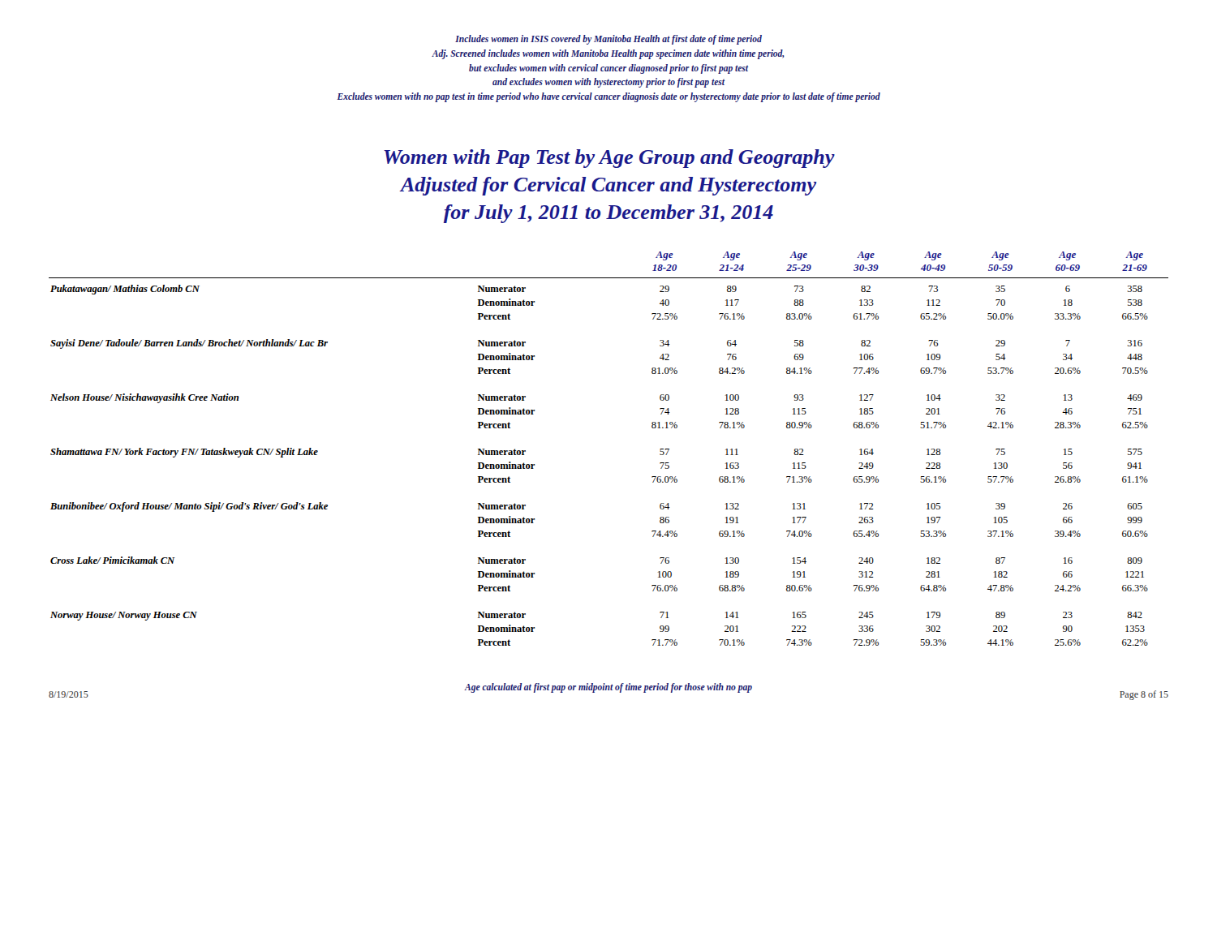Includes women in ISIS covered by Manitoba Health at first date of time period
Adj. Screened includes women with Manitoba Health pap specimen date within time period,
but excludes women with cervical cancer diagnosed prior to first pap test
and excludes women with hysterectomy prior to first pap test
Excludes women with no pap test in time period who have cervical cancer diagnosis date or hysterectomy date prior to last date of time period
Women with Pap Test by Age Group and Geography
Adjusted for Cervical Cancer and Hysterectomy
for July 1, 2011 to December 31, 2014
| | | Age 18-20 | Age 21-24 | Age 25-29 | Age 30-39 | Age 40-49 | Age 50-59 | Age 60-69 | Age 21-69 |
| --- | --- | --- | --- | --- | --- | --- | --- | --- | --- |
| Pukatawagan/ Mathias Colomb CN | Numerator | 29 | 89 | 73 | 82 | 73 | 35 | 6 | 358 |
| | Denominator | 40 | 117 | 88 | 133 | 112 | 70 | 18 | 538 |
| | Percent | 72.5% | 76.1% | 83.0% | 61.7% | 65.2% | 50.0% | 33.3% | 66.5% |
| Sayisi Dene/ Tadoule/ Barren Lands/ Brochet/ Northlands/ Lac Br | Numerator | 34 | 64 | 58 | 82 | 76 | 29 | 7 | 316 |
| | Denominator | 42 | 76 | 69 | 106 | 109 | 54 | 34 | 448 |
| | Percent | 81.0% | 84.2% | 84.1% | 77.4% | 69.7% | 53.7% | 20.6% | 70.5% |
| Nelson House/ Nisichawayasihk Cree Nation | Numerator | 60 | 100 | 93 | 127 | 104 | 32 | 13 | 469 |
| | Denominator | 74 | 128 | 115 | 185 | 201 | 76 | 46 | 751 |
| | Percent | 81.1% | 78.1% | 80.9% | 68.6% | 51.7% | 42.1% | 28.3% | 62.5% |
| Shamattawa FN/ York Factory FN/ Tataskweyak CN/ Split Lake | Numerator | 57 | 111 | 82 | 164 | 128 | 75 | 15 | 575 |
| | Denominator | 75 | 163 | 115 | 249 | 228 | 130 | 56 | 941 |
| | Percent | 76.0% | 68.1% | 71.3% | 65.9% | 56.1% | 57.7% | 26.8% | 61.1% |
| Bunibonibee/ Oxford House/ Manto Sipi/ God's River/ God's Lake | Numerator | 64 | 132 | 131 | 172 | 105 | 39 | 26 | 605 |
| | Denominator | 86 | 191 | 177 | 263 | 197 | 105 | 66 | 999 |
| | Percent | 74.4% | 69.1% | 74.0% | 65.4% | 53.3% | 37.1% | 39.4% | 60.6% |
| Cross Lake/ Pimicikamak CN | Numerator | 76 | 130 | 154 | 240 | 182 | 87 | 16 | 809 |
| | Denominator | 100 | 189 | 191 | 312 | 281 | 182 | 66 | 1221 |
| | Percent | 76.0% | 68.8% | 80.6% | 76.9% | 64.8% | 47.8% | 24.2% | 66.3% |
| Norway House/ Norway House CN | Numerator | 71 | 141 | 165 | 245 | 179 | 89 | 23 | 842 |
| | Denominator | 99 | 201 | 222 | 336 | 302 | 202 | 90 | 1353 |
| | Percent | 71.7% | 70.1% | 74.3% | 72.9% | 59.3% | 44.1% | 25.6% | 62.2% |
Age calculated at first pap or midpoint of time period for those with no pap
8/19/2015
Page 8 of 15